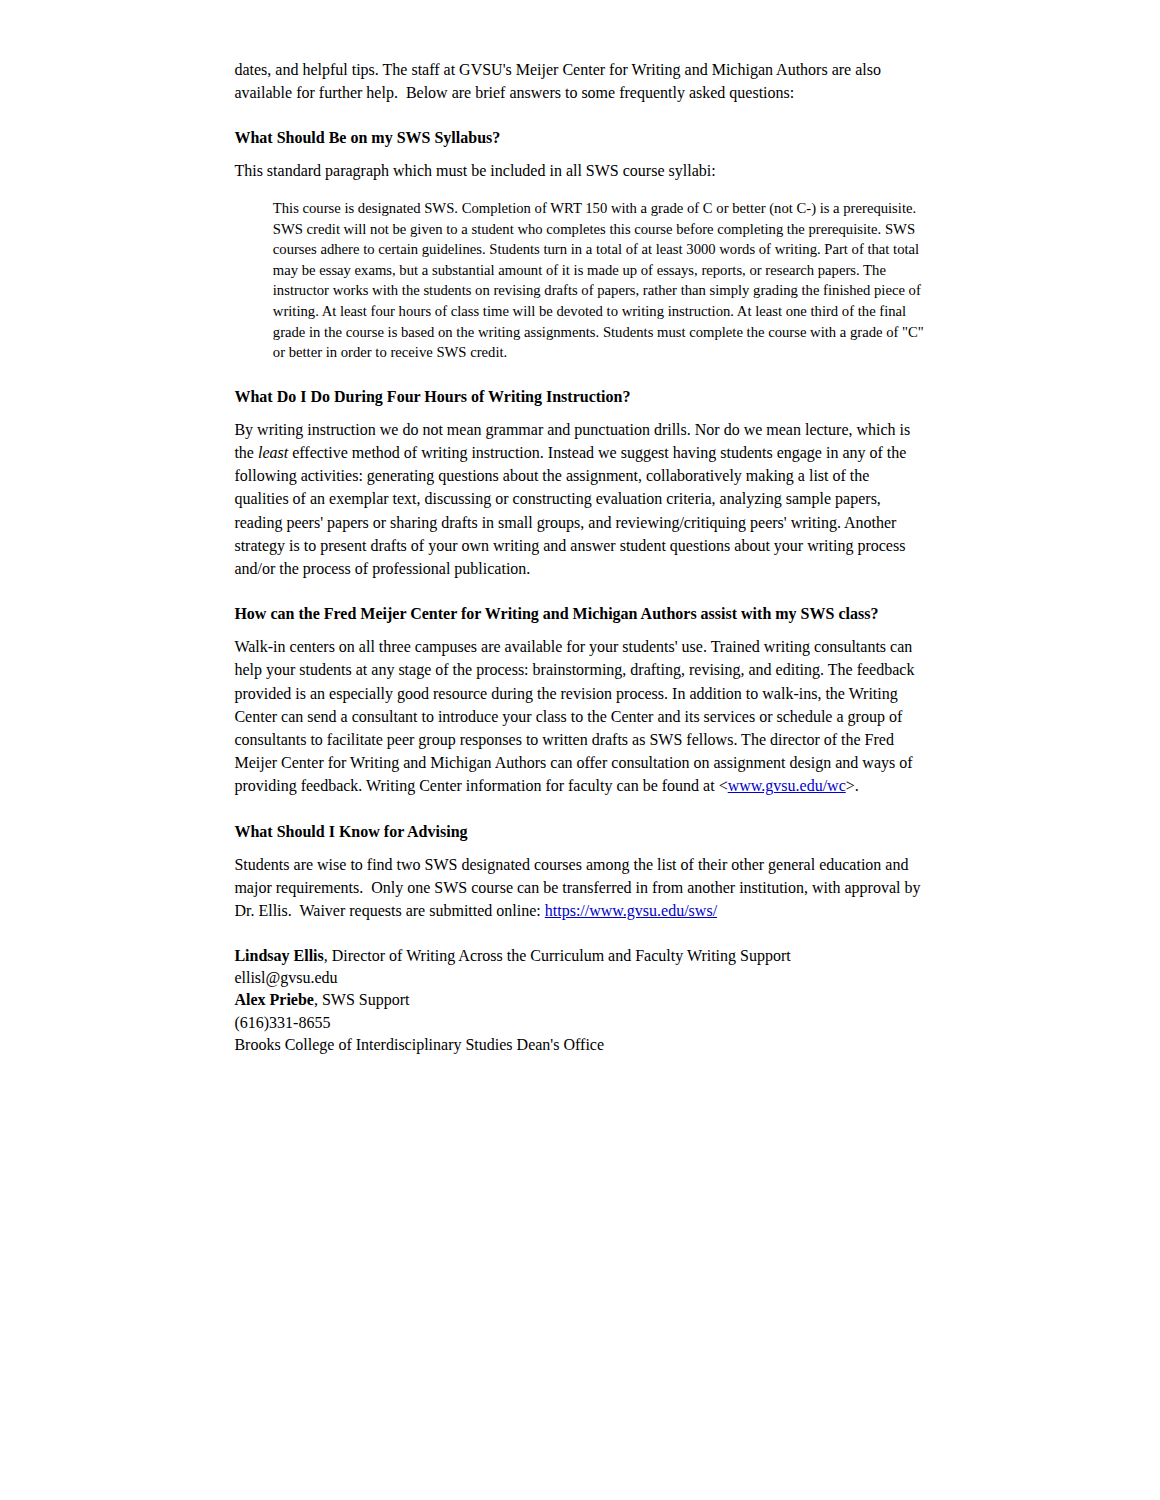dates, and helpful tips. The staff at GVSU's Meijer Center for Writing and Michigan Authors are also available for further help. Below are brief answers to some frequently asked questions:
What Should Be on my SWS Syllabus?
This standard paragraph which must be included in all SWS course syllabi:
This course is designated SWS. Completion of WRT 150 with a grade of C or better (not C-) is a prerequisite. SWS credit will not be given to a student who completes this course before completing the prerequisite. SWS courses adhere to certain guidelines. Students turn in a total of at least 3000 words of writing. Part of that total may be essay exams, but a substantial amount of it is made up of essays, reports, or research papers. The instructor works with the students on revising drafts of papers, rather than simply grading the finished piece of writing. At least four hours of class time will be devoted to writing instruction. At least one third of the final grade in the course is based on the writing assignments. Students must complete the course with a grade of "C" or better in order to receive SWS credit.
What Do I Do During Four Hours of Writing Instruction?
By writing instruction we do not mean grammar and punctuation drills. Nor do we mean lecture, which is the least effective method of writing instruction. Instead we suggest having students engage in any of the following activities: generating questions about the assignment, collaboratively making a list of the qualities of an exemplar text, discussing or constructing evaluation criteria, analyzing sample papers, reading peers' papers or sharing drafts in small groups, and reviewing/critiquing peers' writing. Another strategy is to present drafts of your own writing and answer student questions about your writing process and/or the process of professional publication.
How can the Fred Meijer Center for Writing and Michigan Authors assist with my SWS class?
Walk-in centers on all three campuses are available for your students' use. Trained writing consultants can help your students at any stage of the process: brainstorming, drafting, revising, and editing. The feedback provided is an especially good resource during the revision process. In addition to walk-ins, the Writing Center can send a consultant to introduce your class to the Center and its services or schedule a group of consultants to facilitate peer group responses to written drafts as SWS fellows. The director of the Fred Meijer Center for Writing and Michigan Authors can offer consultation on assignment design and ways of providing feedback. Writing Center information for faculty can be found at <www.gvsu.edu/wc>.
What Should I Know for Advising
Students are wise to find two SWS designated courses among the list of their other general education and major requirements. Only one SWS course can be transferred in from another institution, with approval by Dr. Ellis. Waiver requests are submitted online: https://www.gvsu.edu/sws/
Lindsay Ellis, Director of Writing Across the Curriculum and Faculty Writing Support
ellisl@gvsu.edu
Alex Priebe, SWS Support
(616)331-8655
Brooks College of Interdisciplinary Studies Dean's Office